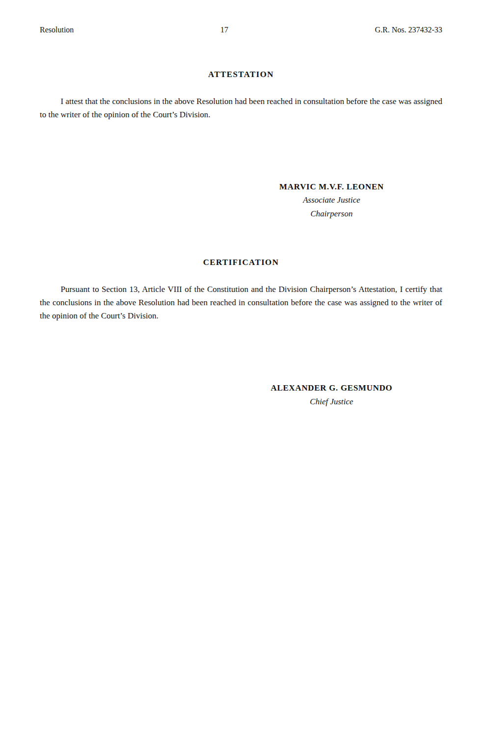Resolution 17 G.R. Nos. 237432-33
ATTESTATION
I attest that the conclusions in the above Resolution had been reached in consultation before the case was assigned to the writer of the opinion of the Court’s Division.
MARVIC M.V.F. LEONEN
Associate Justice
Chairperson
CERTIFICATION
Pursuant to Section 13, Article VIII of the Constitution and the Division Chairperson’s Attestation, I certify that the conclusions in the above Resolution had been reached in consultation before the case was assigned to the writer of the opinion of the Court’s Division.
ALEXANDER G. GESMUNDO
Chief Justice